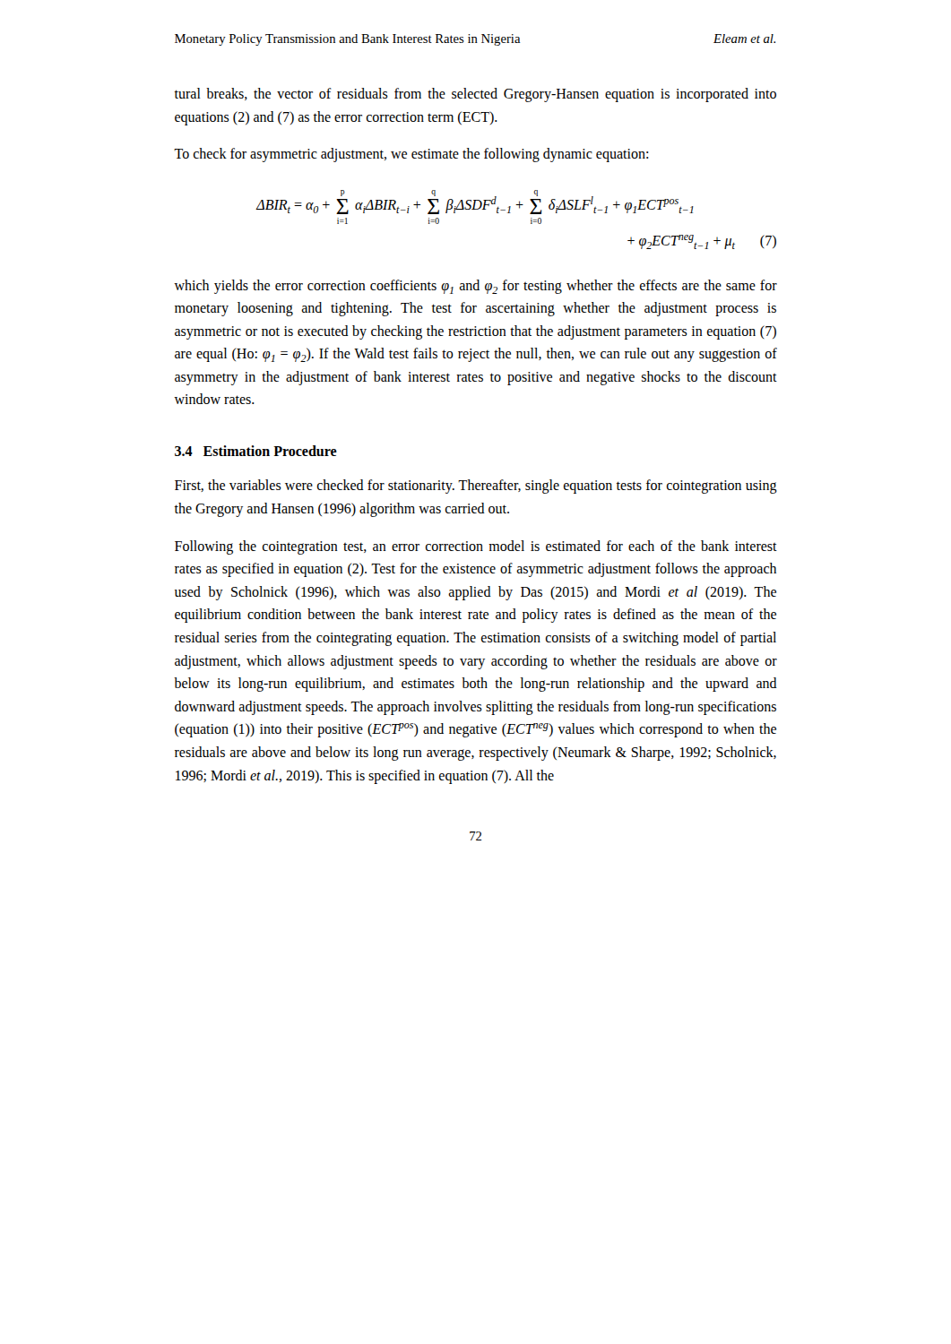Monetary Policy Transmission and Bank Interest Rates in Nigeria Eleam et al.
tural breaks, the vector of residuals from the selected Gregory-Hansen equation is incorporated into equations (2) and (7) as the error correction term (ECT).
To check for asymmetric adjustment, we estimate the following dynamic equation:
ΔBIRt = α0 + pΣi=1 αiΔBIRt−i + qΣi=0 βiΔSDFdt−1 + qΣi=0 δiΔSLFlt−1 + φ1ECTpost−1
+ φ2ECTnegt−1 + μt (7)
which yields the error correction coefficients φ1 and φ2 for testing whether the effects are the same for monetary loosening and tightening. The test for ascertaining whether the adjustment process is asymmetric or not is executed by checking the restriction that the adjustment parameters in equation (7) are equal (Ho: φ1 = φ2). If the Wald test fails to reject the null, then, we can rule out any suggestion of asymmetry in the adjustment of bank interest rates to positive and negative shocks to the discount window rates.
3.4 Estimation Procedure
First, the variables were checked for stationarity. Thereafter, single equation tests for cointegration using the Gregory and Hansen (1996) algorithm was carried out.
Following the cointegration test, an error correction model is estimated for each of the bank interest rates as specified in equation (2). Test for the existence of asymmetric adjustment follows the approach used by Scholnick (1996), which was also applied by Das (2015) and Mordi et al (2019). The equilibrium condition between the bank interest rate and policy rates is defined as the mean of the residual series from the cointegrating equation. The estimation consists of a switching model of partial adjustment, which allows adjustment speeds to vary according to whether the residuals are above or below its long-run equilibrium, and estimates both the long-run relationship and the upward and downward adjustment speeds. The approach involves splitting the residuals from long-run specifications (equation (1)) into their positive (ECTpos) and negative (ECTneg) values which correspond to when the residuals are above and below its long run average, respectively (Neumark & Sharpe, 1992; Scholnick, 1996; Mordi et al., 2019). This is specified in equation (7). All the
72